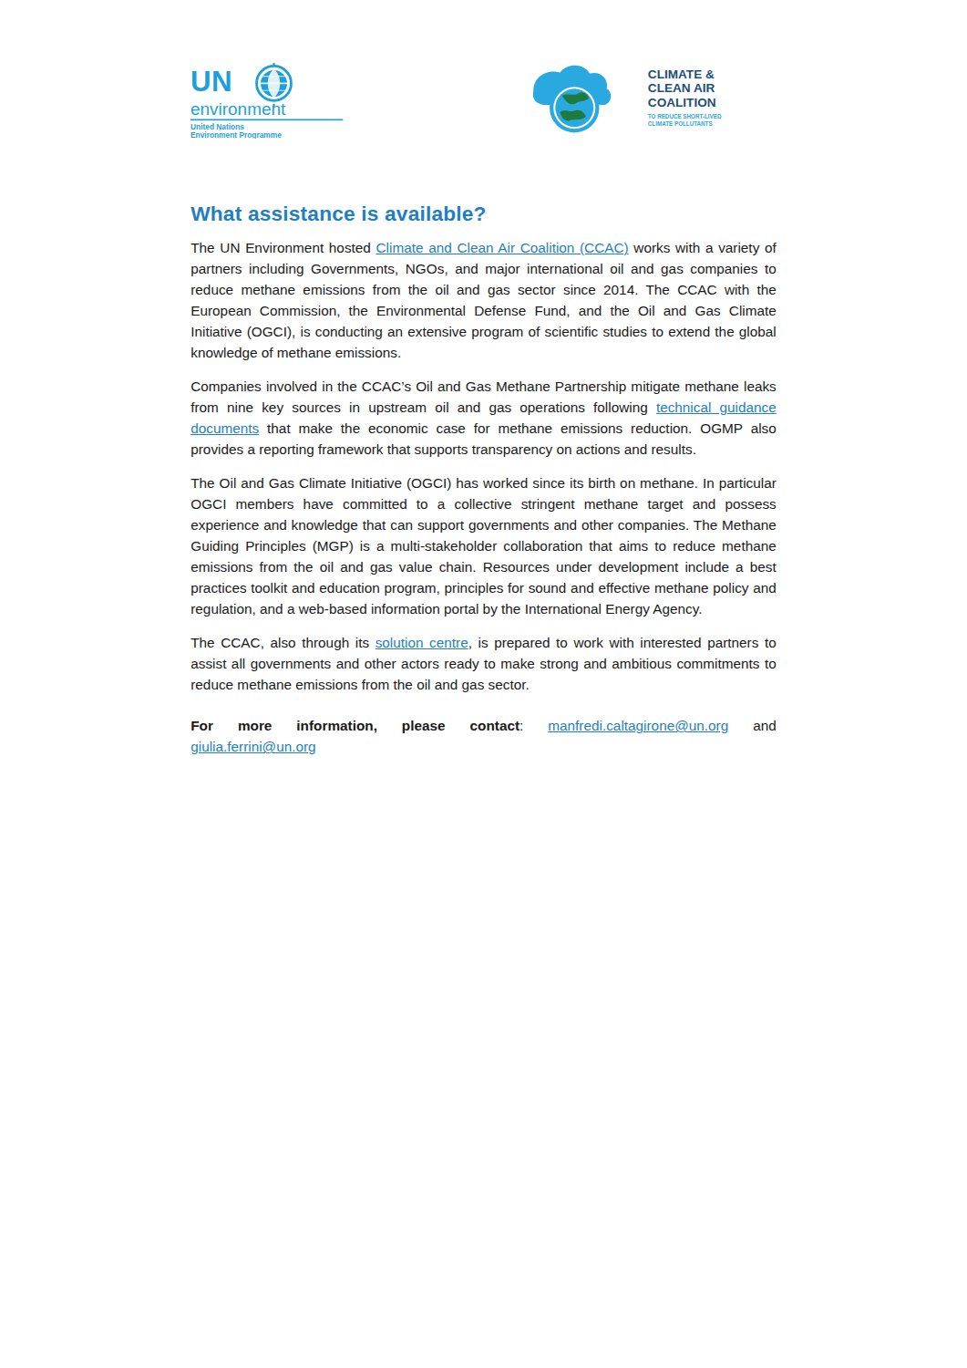UN environment United Nations Environment Programme
CLIMATE & CLEAN AIR COALITION TO REDUCE SHORT-LIVED CLIMATE POLLUTANTS
What assistance is available?
The UN Environment hosted Climate and Clean Air Coalition (CCAC) works with a variety of partners including Governments, NGOs, and major international oil and gas companies to reduce methane emissions from the oil and gas sector since 2014. The CCAC with the European Commission, the Environmental Defense Fund, and the Oil and Gas Climate Initiative (OGCI), is conducting an extensive program of scientific studies to extend the global knowledge of methane emissions.
Companies involved in the CCAC’s Oil and Gas Methane Partnership mitigate methane leaks from nine key sources in upstream oil and gas operations following technical guidance documents that make the economic case for methane emissions reduction. OGMP also provides a reporting framework that supports transparency on actions and results.
The Oil and Gas Climate Initiative (OGCI) has worked since its birth on methane. In particular OGCI members have committed to a collective stringent methane target and possess experience and knowledge that can support governments and other companies. The Methane Guiding Principles (MGP) is a multi-stakeholder collaboration that aims to reduce methane emissions from the oil and gas value chain. Resources under development include a best practices toolkit and education program, principles for sound and effective methane policy and regulation, and a web-based information portal by the International Energy Agency.
The CCAC, also through its solution centre, is prepared to work with interested partners to assist all governments and other actors ready to make strong and ambitious commitments to reduce methane emissions from the oil and gas sector.
For more information, please contact: manfredi.caltagirone@un.org and giulia.ferrini@un.org